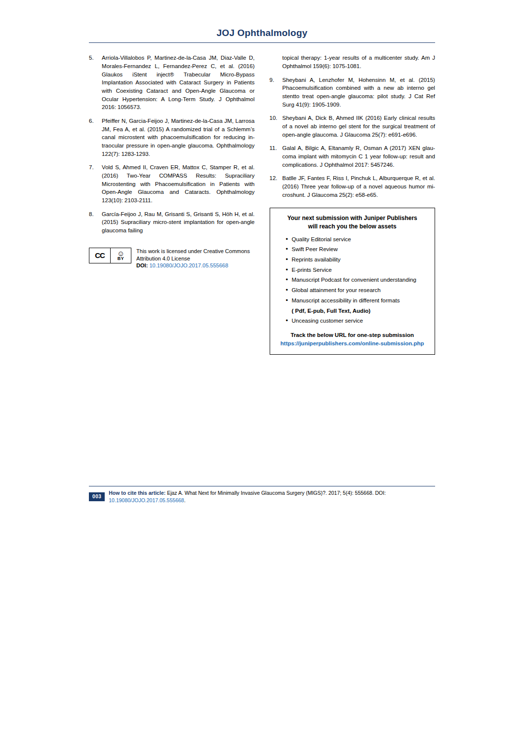JOJ Ophthalmology
5. Arriola-Villalobos P, Martinez-de-la-Casa JM, Diaz-Valle D, Morales-Fernandez L, Fernandez-Perez C, et al. (2016) Glaukos iStent inject® Trabecular Micro-Bypass Implantation Associated with Cataract Surgery in Patients with Coexisting Cataract and Open-Angle Glaucoma or Ocular Hypertension: A Long-Term Study. J Ophthalmol 2016: 1056573.
6. Pfeiffer N, Garcia-Feijoo J, Martinez-de-la-Casa JM, Larrosa JM, Fea A, et al. (2015) A randomized trial of a Schlemm’s canal microstent with phacoemulsification for reducing intraocular pressure in open-angle glaucoma. Ophthalmology 122(7): 1283-1293.
7. Vold S, Ahmed II, Craven ER, Mattox C, Stamper R, et al. (2016) Two-Year COMPASS Results: Supraciliary Microstenting with Phacoemulsification in Patients with Open-Angle Glaucoma and Cataracts. Ophthalmology 123(10): 2103-2111.
8. García-Feijoo J, Rau M, Grisanti S, Grisanti S, Höh H, et al. (2015) Supraciliary micro-stent implantation for open-angle glaucoma failing
CC
☺ BY
This work is licensed under Creative Commons Attribution 4.0 License
DOI: 10.19080/JOJO.2017.05.555668
topical therapy: 1-year results of a multicenter study. Am J Ophthalmol 159(6): 1075-1081.
9. Sheybani A, Lenzhofer M, Hohensinn M, et al. (2015) Phacoemulsification combined with a new ab interno gel stentto treat open-angle glaucoma: pilot study. J Cat Ref Surg 41(9): 1905-1909.
10. Sheybani A, Dick B, Ahmed IIK (2016) Early clinical results of a novel ab interno gel stent for the surgical treatment of open-angle glaucoma. J Glaucoma 25(7): e691-e696.
11. Galal A, Bilgic A, Eltanamly R, Osman A (2017) XEN glaucoma implant with mitomycin C 1 year follow-up: result and complications. J Ophthalmol 2017: 5457246.
12. Batlle JF, Fantes F, Riss I, Pinchuk L, Alburquerque R, et al. (2016) Three year follow-up of a novel aqueous humor microshunt. J Glaucoma 25(2): e58-e65.
Your next submission with Juniper Publishers
will reach you the below assets
Quality Editorial service
Swift Peer Review
Reprints availability
E-prints Service
Manuscript Podcast for convenient understanding
Global attainment for your research
Manuscript accessibility in different formats
( Pdf, E-pub, Full Text, Audio)
Unceasing customer service
Track the below URL for one-step submission
https://juniperpublishers.com/online-submission.php
003 How to cite this article: Ejaz A. What Next for Minimally Invasive Glaucoma Surgery (MIGS)?. 2017; 5(4): 555668. DOI: 10.19080/JOJO.2017.05.555668.